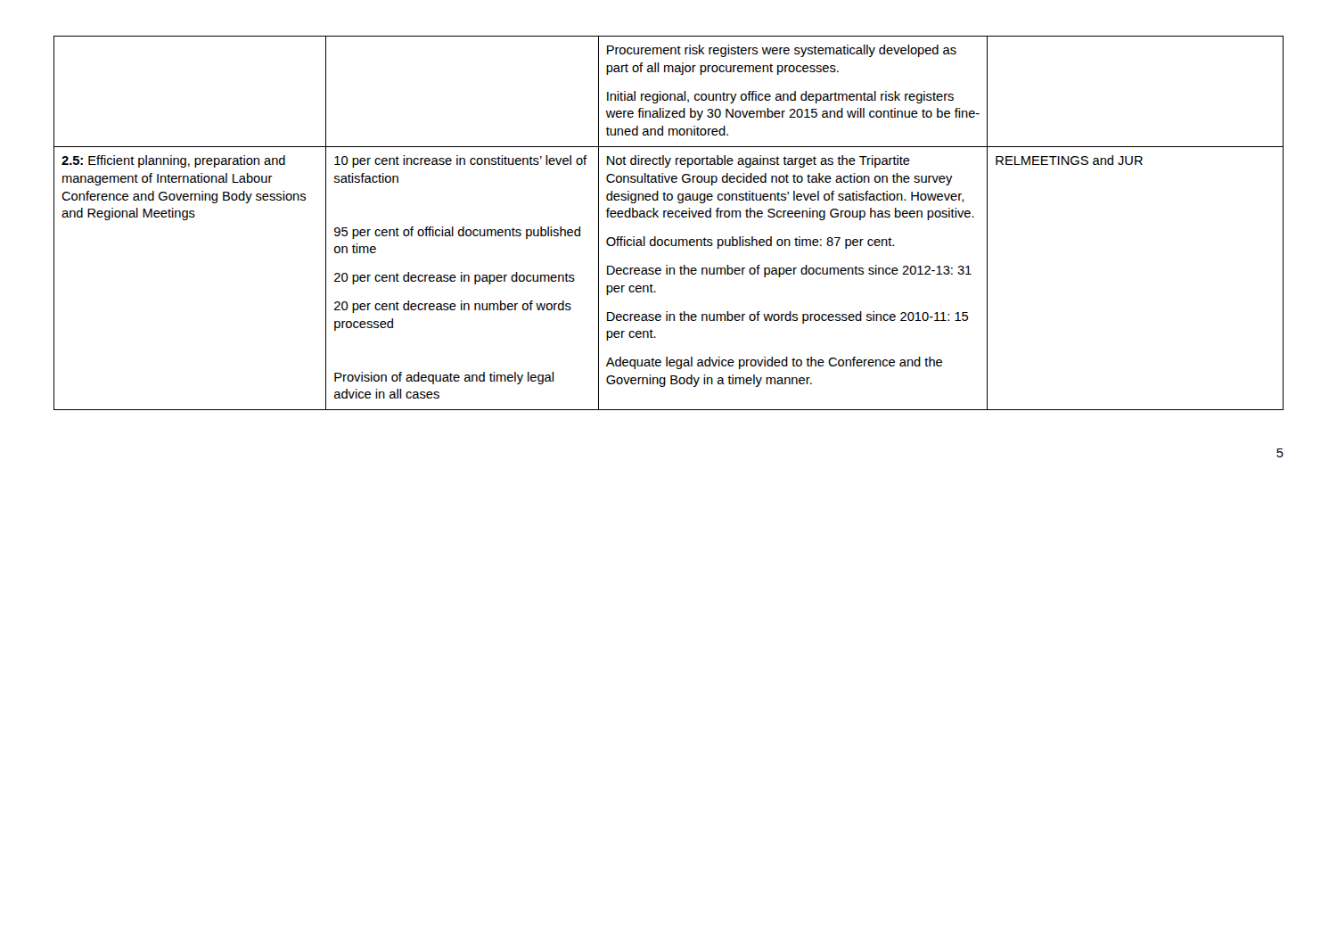| | | Procurement risk registers were systematically developed as part of all major procurement processes. Initial regional, country office and departmental risk registers were finalized by 30 November 2015 and will continue to be fine-tuned and monitored. | |
| 2.5: Efficient planning, preparation and management of International Labour Conference and Governing Body sessions and Regional Meetings | 10 per cent increase in constituents’ level of satisfaction 95 per cent of official documents published on time 20 per cent decrease in paper documents 20 per cent decrease in number of words processed Provision of adequate and timely legal advice in all cases | Not directly reportable against target as the Tripartite Consultative Group decided not to take action on the survey designed to gauge constituents’ level of satisfaction. However, feedback received from the Screening Group has been positive. Official documents published on time: 87 per cent. Decrease in the number of paper documents since 2012-13: 31 per cent. Decrease in the number of words processed since 2010-11: 15 per cent. Adequate legal advice provided to the Conference and the Governing Body in a timely manner. | RELMEETINGS and JUR |
5